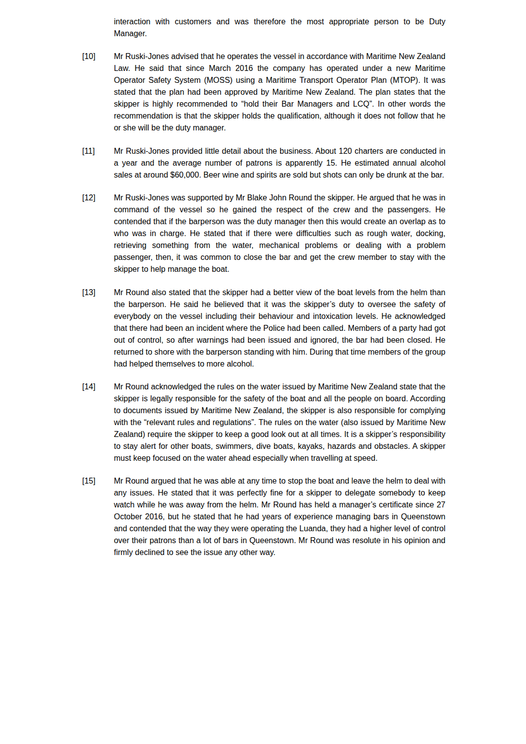interaction with customers and was therefore the most appropriate person to be Duty Manager.
[10]
Mr Ruski-Jones advised that he operates the vessel in accordance with Maritime New Zealand Law. He said that since March 2016 the company has operated under a new Maritime Operator Safety System (MOSS) using a Maritime Transport Operator Plan (MTOP). It was stated that the plan had been approved by Maritime New Zealand. The plan states that the skipper is highly recommended to “hold their Bar Managers and LCQ”. In other words the recommendation is that the skipper holds the qualification, although it does not follow that he or she will be the duty manager.
[11]
Mr Ruski-Jones provided little detail about the business. About 120 charters are conducted in a year and the average number of patrons is apparently 15. He estimated annual alcohol sales at around $60,000. Beer wine and spirits are sold but shots can only be drunk at the bar.
[12]
Mr Ruski-Jones was supported by Mr Blake John Round the skipper. He argued that he was in command of the vessel so he gained the respect of the crew and the passengers. He contended that if the barperson was the duty manager then this would create an overlap as to who was in charge. He stated that if there were difficulties such as rough water, docking, retrieving something from the water, mechanical problems or dealing with a problem passenger, then, it was common to close the bar and get the crew member to stay with the skipper to help manage the boat.
[13]
Mr Round also stated that the skipper had a better view of the boat levels from the helm than the barperson. He said he believed that it was the skipper’s duty to oversee the safety of everybody on the vessel including their behaviour and intoxication levels. He acknowledged that there had been an incident where the Police had been called. Members of a party had got out of control, so after warnings had been issued and ignored, the bar had been closed. He returned to shore with the barperson standing with him. During that time members of the group had helped themselves to more alcohol.
[14]
Mr Round acknowledged the rules on the water issued by Maritime New Zealand state that the skipper is legally responsible for the safety of the boat and all the people on board. According to documents issued by Maritime New Zealand, the skipper is also responsible for complying with the “relevant rules and regulations”. The rules on the water (also issued by Maritime New Zealand) require the skipper to keep a good look out at all times. It is a skipper’s responsibility to stay alert for other boats, swimmers, dive boats, kayaks, hazards and obstacles. A skipper must keep focused on the water ahead especially when travelling at speed.
[15]
Mr Round argued that he was able at any time to stop the boat and leave the helm to deal with any issues. He stated that it was perfectly fine for a skipper to delegate somebody to keep watch while he was away from the helm. Mr Round has held a manager’s certificate since 27 October 2016, but he stated that he had years of experience managing bars in Queenstown and contended that the way they were operating the Luanda, they had a higher level of control over their patrons than a lot of bars in Queenstown. Mr Round was resolute in his opinion and firmly declined to see the issue any other way.